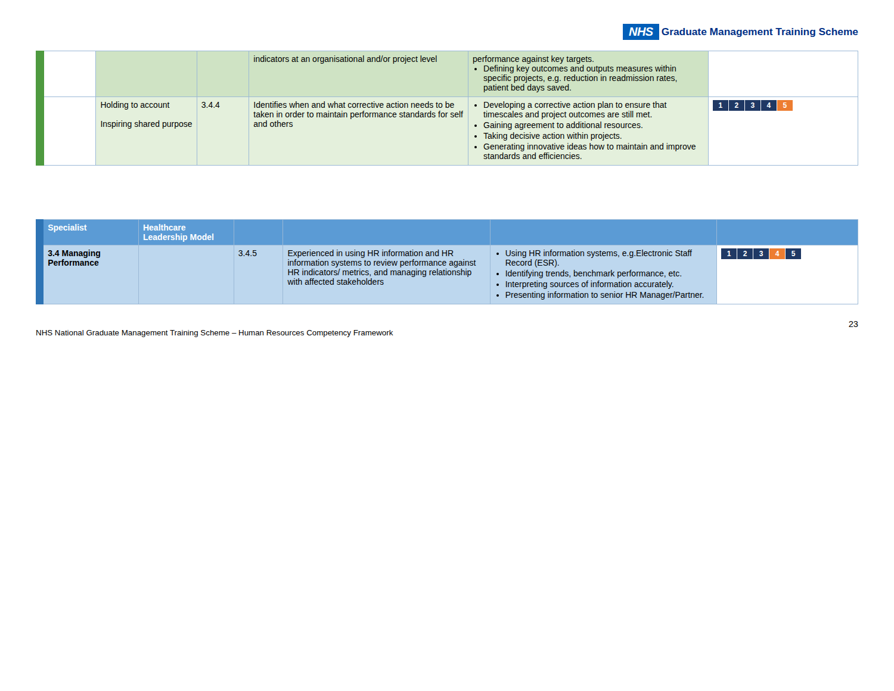NHS Graduate Management Training Scheme
| | | | | indicators at an organisational and/or project level | performance against key targets. Defining key outcomes and outputs measures within specific projects, e.g. reduction in readmission rates, patient bed days saved. | |
| | Holding to account Inspiring shared purpose | 3.4.4 | Identifies when and what corrective action needs to be taken in order to maintain performance standards for self and others | Developing a corrective action plan to ensure that timescales and project outcomes are still met. Gaining agreement to additional resources. Taking decisive action within projects. Generating innovative ideas how to maintain and improve standards and efficiencies. | 1 2 3 4 5 |
| | Specialist | Healthcare Leadership Model | | | | |
| --- | --- | --- | --- | --- | --- | --- |
| | 3.4 Managing Performance | | 3.4.5 | Experienced in using HR information and HR information systems to review performance against HR indicators/ metrics, and managing relationship with affected stakeholders | Using HR information systems, e.g.Electronic Staff Record (ESR). Identifying trends, benchmark performance, etc. Interpreting sources of information accurately. Presenting information to senior HR Manager/Partner. | 1 2 3 4 5 |
NHS National Graduate Management Training Scheme – Human Resources Competency Framework 23